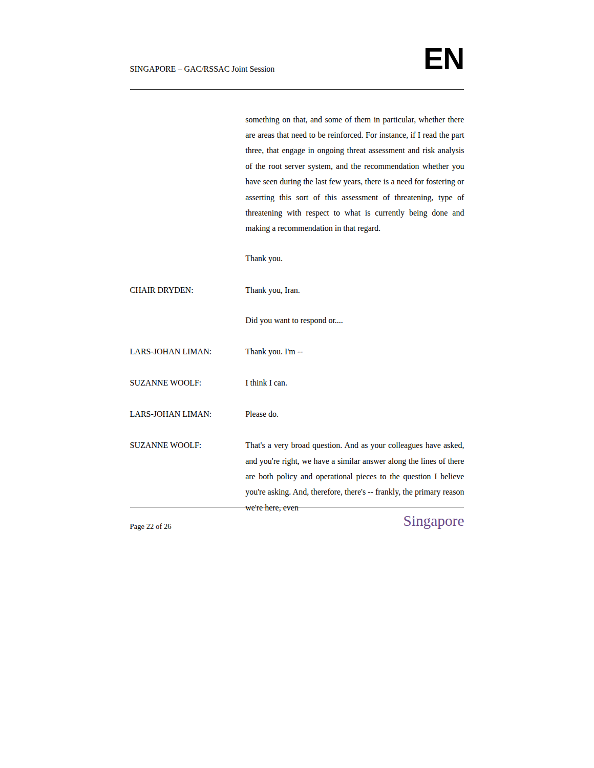SINGAPORE – GAC/RSSAC Joint Session
EN
something on that, and some of them in particular, whether there are areas that need to be reinforced. For instance, if I read the part three, that engage in ongoing threat assessment and risk analysis of the root server system, and the recommendation whether you have seen during the last few years, there is a need for fostering or asserting this sort of this assessment of threatening, type of threatening with respect to what is currently being done and making a recommendation in that regard.
Thank you.
CHAIR DRYDEN:
Thank you, Iran.
Did you want to respond or....
LARS-JOHAN LIMAN:
Thank you. I'm --
SUZANNE WOOLF:
I think I can.
LARS-JOHAN LIMAN:
Please do.
SUZANNE WOOLF:
That's a very broad question. And as your colleagues have asked, and you're right, we have a similar answer along the lines of there are both policy and operational pieces to the question I believe you're asking. And, therefore, there's -- frankly, the primary reason we're here, even
Page 22 of 26
Singapore